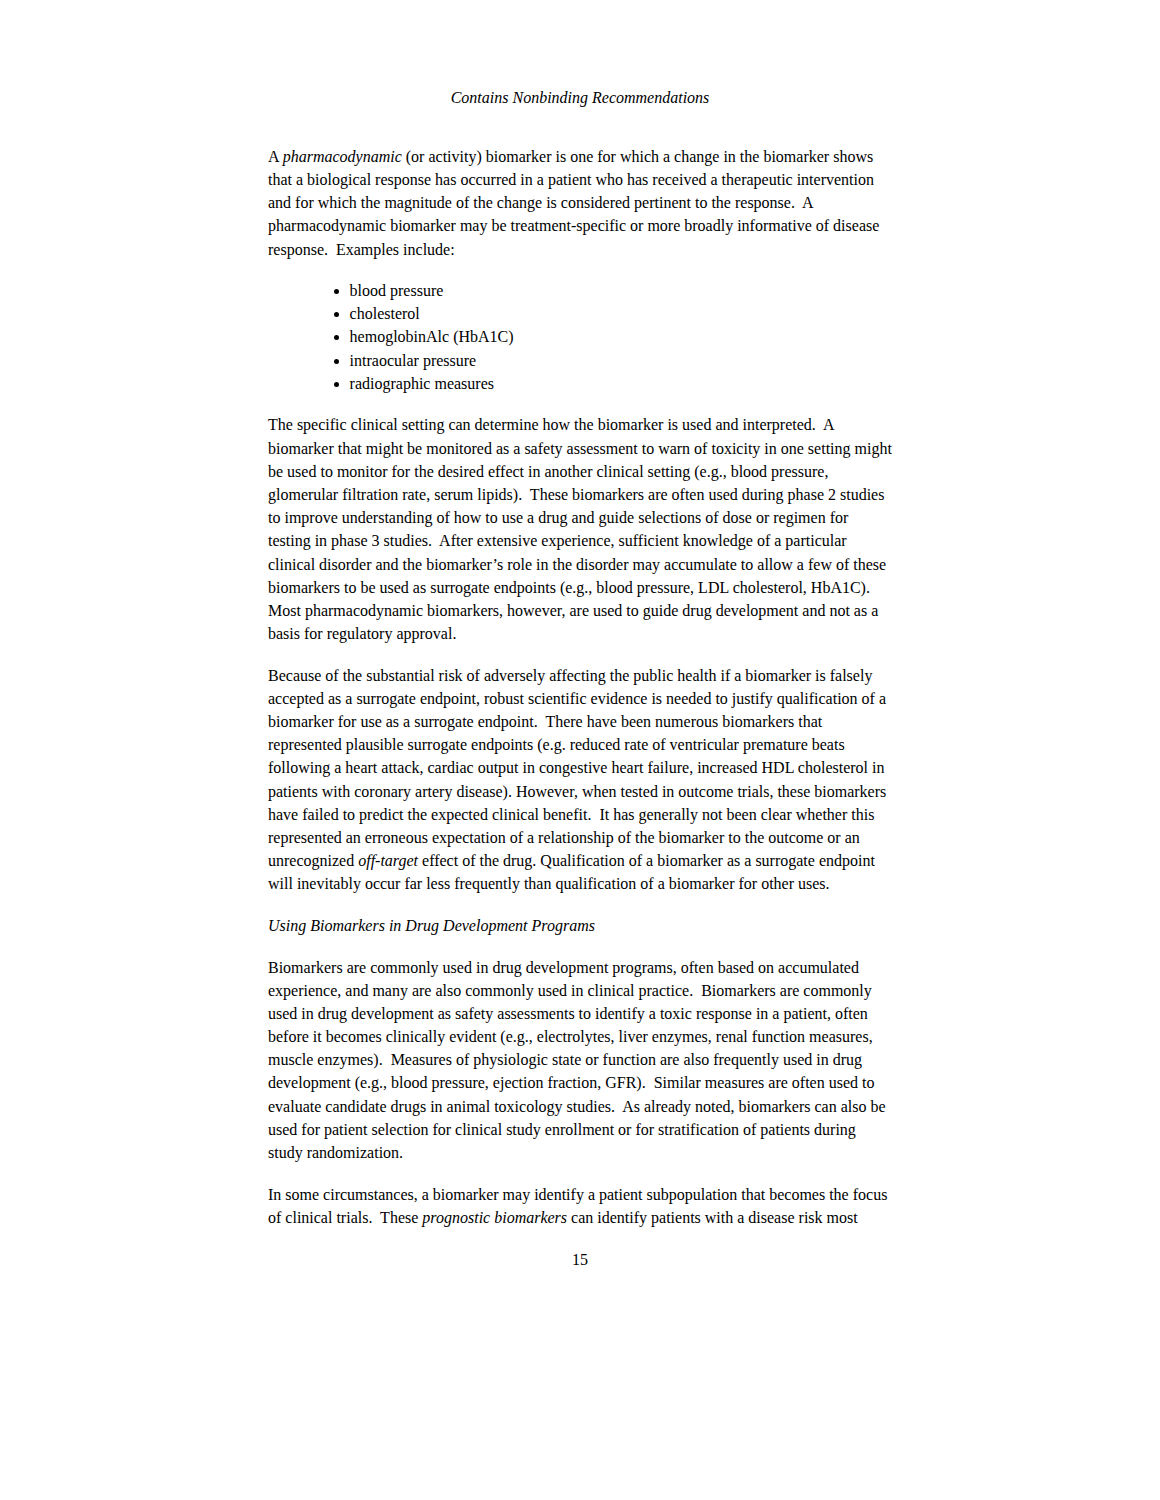Contains Nonbinding Recommendations
A pharmacodynamic (or activity) biomarker is one for which a change in the biomarker shows that a biological response has occurred in a patient who has received a therapeutic intervention and for which the magnitude of the change is considered pertinent to the response. A pharmacodynamic biomarker may be treatment-specific or more broadly informative of disease response. Examples include:
blood pressure
cholesterol
hemoglobinAlc (HbA1C)
intraocular pressure
radiographic measures
The specific clinical setting can determine how the biomarker is used and interpreted. A biomarker that might be monitored as a safety assessment to warn of toxicity in one setting might be used to monitor for the desired effect in another clinical setting (e.g., blood pressure, glomerular filtration rate, serum lipids). These biomarkers are often used during phase 2 studies to improve understanding of how to use a drug and guide selections of dose or regimen for testing in phase 3 studies. After extensive experience, sufficient knowledge of a particular clinical disorder and the biomarker’s role in the disorder may accumulate to allow a few of these biomarkers to be used as surrogate endpoints (e.g., blood pressure, LDL cholesterol, HbA1C). Most pharmacodynamic biomarkers, however, are used to guide drug development and not as a basis for regulatory approval.
Because of the substantial risk of adversely affecting the public health if a biomarker is falsely accepted as a surrogate endpoint, robust scientific evidence is needed to justify qualification of a biomarker for use as a surrogate endpoint. There have been numerous biomarkers that represented plausible surrogate endpoints (e.g. reduced rate of ventricular premature beats following a heart attack, cardiac output in congestive heart failure, increased HDL cholesterol in patients with coronary artery disease). However, when tested in outcome trials, these biomarkers have failed to predict the expected clinical benefit. It has generally not been clear whether this represented an erroneous expectation of a relationship of the biomarker to the outcome or an unrecognized off-target effect of the drug. Qualification of a biomarker as a surrogate endpoint will inevitably occur far less frequently than qualification of a biomarker for other uses.
Using Biomarkers in Drug Development Programs
Biomarkers are commonly used in drug development programs, often based on accumulated experience, and many are also commonly used in clinical practice. Biomarkers are commonly used in drug development as safety assessments to identify a toxic response in a patient, often before it becomes clinically evident (e.g., electrolytes, liver enzymes, renal function measures, muscle enzymes). Measures of physiologic state or function are also frequently used in drug development (e.g., blood pressure, ejection fraction, GFR). Similar measures are often used to evaluate candidate drugs in animal toxicology studies. As already noted, biomarkers can also be used for patient selection for clinical study enrollment or for stratification of patients during study randomization.
In some circumstances, a biomarker may identify a patient subpopulation that becomes the focus of clinical trials. These prognostic biomarkers can identify patients with a disease risk most
15